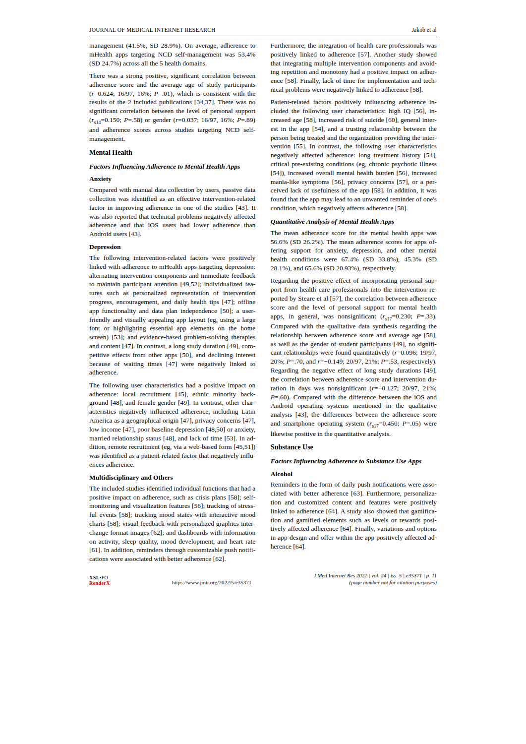Journal of Medical Internet Research Jakob et al
management (41.5%, SD 28.9%). On average, adherence to mHealth apps targeting NCD self-management was 53.4% (SD 24.7%) across all the 5 health domains.
There was a strong positive, significant correlation between adherence score and the average age of study participants (r=0.624; 16/97, 16%; P=.01), which is consistent with the results of the 2 included publications [34,37]. There was no significant correlation between the level of personal support (rs14=0.150; P=.58) or gender (r=0.037; 16/97, 16%; P=.89) and adherence scores across studies targeting NCD self-management.
Mental Health
Factors Influencing Adherence to Mental Health Apps
Anxiety
Compared with manual data collection by users, passive data collection was identified as an effective intervention-related factor in improving adherence in one of the studies [43]. It was also reported that technical problems negatively affected adherence and that iOS users had lower adherence than Android users [43].
Depression
The following intervention-related factors were positively linked with adherence to mHealth apps targeting depression: alternating intervention components and immediate feedback to maintain participant attention [49,52]; individualized features such as personalized representation of intervention progress, encouragement, and daily health tips [47]; offline app functionality and data plan independence [50]; a user-friendly and visually appealing app layout (eg, using a large font or highlighting essential app elements on the home screen) [53]; and evidence-based problem-solving therapies and content [47]. In contrast, a long study duration [49], competitive effects from other apps [50], and declining interest because of waiting times [47] were negatively linked to adherence.
The following user characteristics had a positive impact on adherence: local recruitment [45], ethnic minority background [48], and female gender [49]. In contrast, other characteristics negatively influenced adherence, including Latin America as a geographical origin [47], privacy concerns [47], low income [47], poor baseline depression [48,50] or anxiety, married relationship status [48], and lack of time [53]. In addition, remote recruitment (eg, via a web-based form [45,51]) was identified as a patient-related factor that negatively influences adherence.
Multidisciplinary and Others
The included studies identified individual functions that had a positive impact on adherence, such as crisis plans [58]; self-monitoring and visualization features [56]; tracking of stressful events [58]; tracking mood states with interactive mood charts [58]; visual feedback with personalized graphics interchange format images [62]; and dashboards with information on activity, sleep quality, mood development, and heart rate [61]. In addition, reminders through customizable push notifications were associated with better adherence [62].
Furthermore, the integration of health care professionals was positively linked to adherence [57]. Another study showed that integrating multiple intervention components and avoiding repetition and monotony had a positive impact on adherence [58]. Finally, lack of time for implementation and technical problems were negatively linked to adherence [58].
Patient-related factors positively influencing adherence included the following user characteristics: high IQ [56], increased age [58], increased risk of suicide [60], general interest in the app [54], and a trusting relationship between the person being treated and the organization providing the intervention [55]. In contrast, the following user characteristics negatively affected adherence: long treatment history [54], critical pre-existing conditions (eg, chronic psychotic illness [54]), increased overall mental health burden [56], increased mania-like symptoms [56], privacy concerns [57], or a perceived lack of usefulness of the app [58]. In addition, it was found that the app may lead to an unwanted reminder of one's condition, which negatively affects adherence [58].
Quantitative Analysis of Mental Health Apps
The mean adherence score for the mental health apps was 56.6% (SD 26.2%). The mean adherence scores for apps offering support for anxiety, depression, and other mental health conditions were 67.4% (SD 33.8%), 45.3% (SD 28.1%), and 65.6% (SD 20.93%), respectively.
Regarding the positive effect of incorporating personal support from health care professionals into the intervention reported by Steare et al [57], the correlation between adherence score and the level of personal support for mental health apps, in general, was nonsignificant (rs17=0.230; P=.33). Compared with the qualitative data synthesis regarding the relationship between adherence score and average age [58], as well as the gender of student participants [49], no significant relationships were found quantitatively (r=0.096; 19/97, 20%; P=.70, and r=−0.149; 20/97, 21%; P=.53, respectively). Regarding the negative effect of long study durations [49], the correlation between adherence score and intervention duration in days was nonsignificant (r=−0.127; 20/97, 21%; P=.60). Compared with the difference between the iOS and Android operating systems mentioned in the qualitative analysis [43], the differences between the adherence score and smartphone operating system (rs17=0.450; P=.05) were likewise positive in the quantitative analysis.
Substance Use
Factors Influencing Adherence to Substance Use Apps
Alcohol
Reminders in the form of daily push notifications were associated with better adherence [63]. Furthermore, personalization and customized content and features were positively linked to adherence [64]. A study also showed that gamification and gamified elements such as levels or rewards positively affected adherence [64]. Finally, variations and options in app design and offer within the app positively affected adherence [64].
XSL•FO
RenderX
https://www.jmir.org/2022/5/e35371
J Med Internet Res 2022 | vol. 24 | iss. 5 | e35371 | p. 11
(page number not for citation purposes)